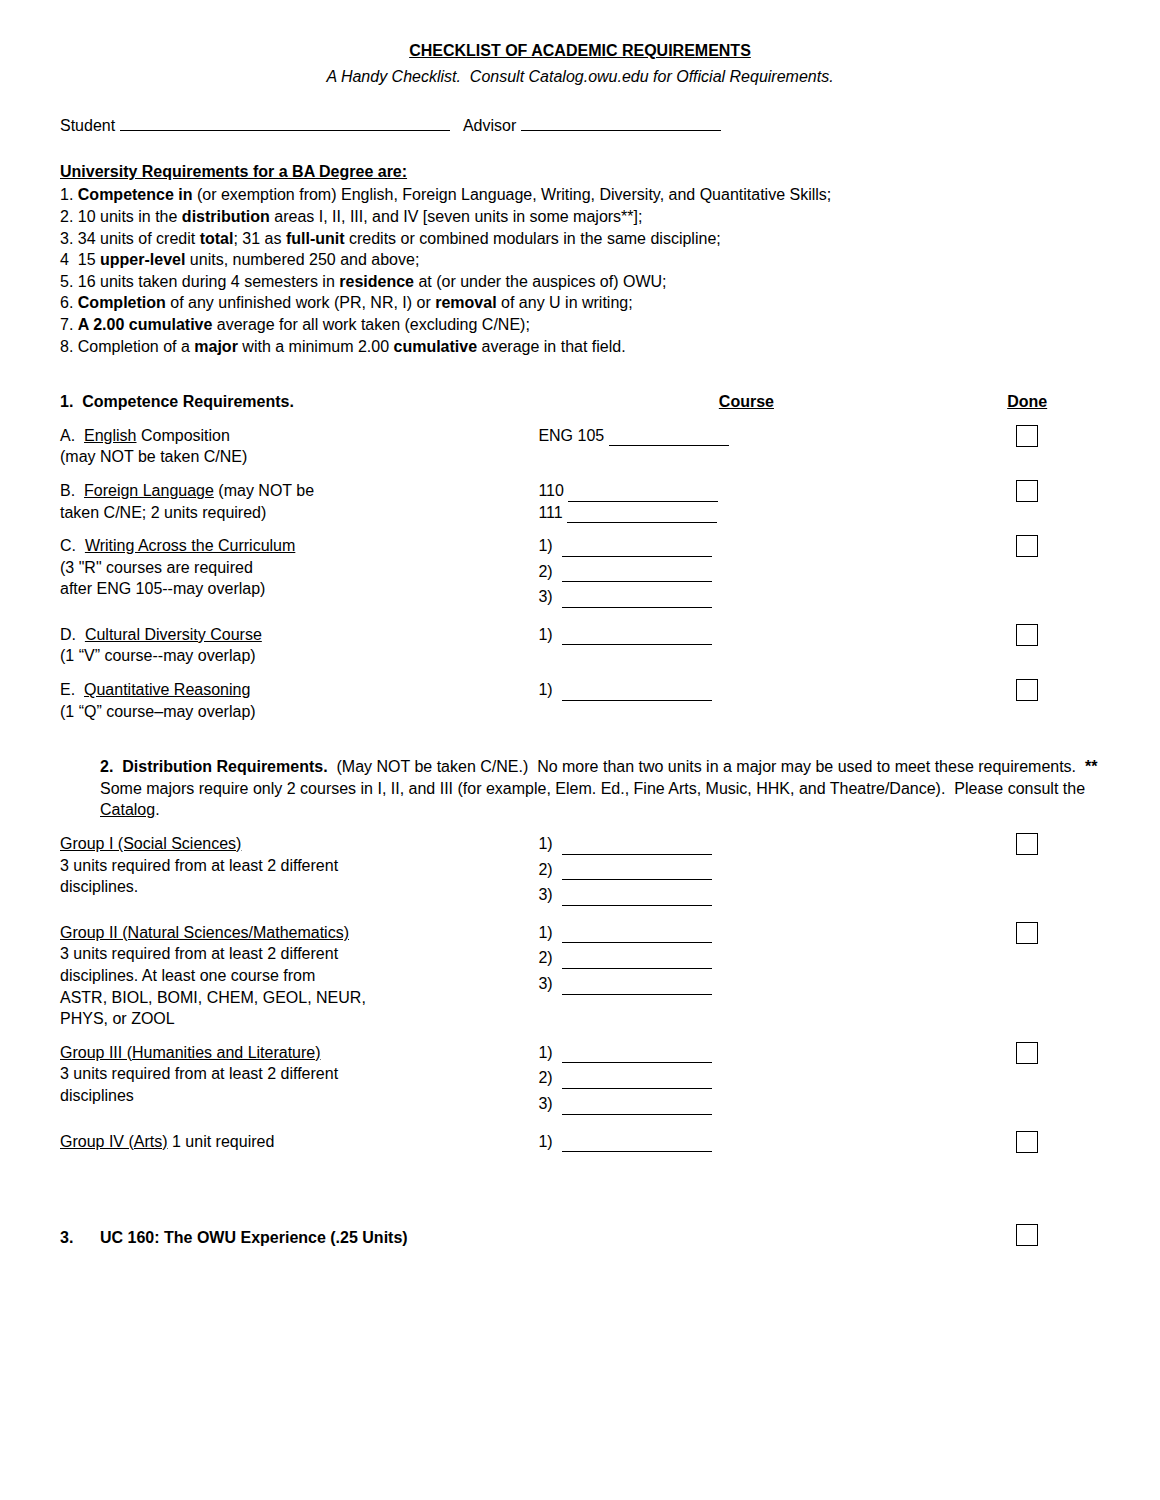CHECKLIST OF ACADEMIC REQUIREMENTS
A Handy Checklist. Consult Catalog.owu.edu for Official Requirements.
Student Advisor
University Requirements for a BA Degree are:
1. Competence in (or exemption from) English, Foreign Language, Writing, Diversity, and Quantitative Skills;
2. 10 units in the distribution areas I, II, III, and IV [seven units in some majors**];
3. 34 units of credit total; 31 as full-unit credits or combined modulars in the same discipline;
4 15 upper-level units, numbered 250 and above;
5. 16 units taken during 4 semesters in residence at (or under the auspices of) OWU;
6. Completion of any unfinished work (PR, NR, I) or removal of any U in writing;
7. A 2.00 cumulative average for all work taken (excluding C/NE);
8. Completion of a major with a minimum 2.00 cumulative average in that field.
| 1. Competence Requirements. | Course | Done |
| A. English Composition (may NOT be taken C/NE) | ENG 105 | |
| B. Foreign Language (may NOT be taken C/NE; 2 units required) | 110 111 | |
| C. Writing Across the Curriculum (3 "R" courses are required after ENG 105--may overlap) | 1) 2) 3) | |
| D. Cultural Diversity Course (1 “V” course--may overlap) | 1) | |
| E. Quantitative Reasoning (1 “Q” course–may overlap) | 1) | |
2. Distribution Requirements. (May NOT be taken C/NE.) No more than two units in a major may be used to meet these requirements. ** Some majors require only 2 courses in I, II, and III (for example, Elem. Ed., Fine Arts, Music, HHK, and Theatre/Dance). Please consult the Catalog.
| Group I (Social Sciences) 3 units required from at least 2 different disciplines. | 1) 2) 3) | |
| Group II (Natural Sciences/Mathematics) 3 units required from at least 2 different disciplines. At least one course from ASTR, BIOL, BOMI, CHEM, GEOL, NEUR, PHYS, or ZOOL | 1) 2) 3) | |
| Group III (Humanities and Literature) 3 units required from at least 2 different disciplines | 1) 2) 3) | |
| Group IV (Arts) 1 unit required | 1) | |
3.
UC 160: The OWU Experience (.25 Units)